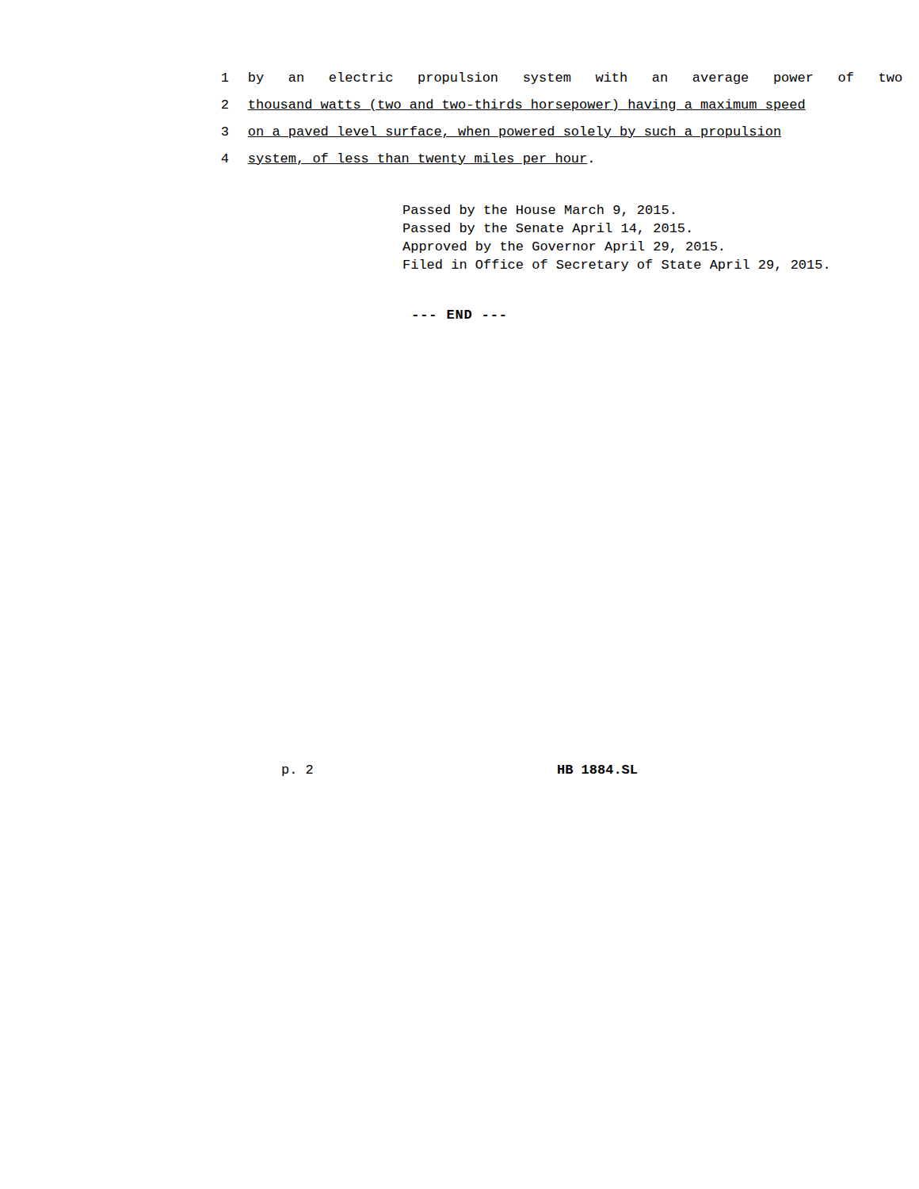by an electric propulsion system with an average power of two
thousand watts (two and two-thirds horsepower) having a maximum speed
on a paved level surface, when powered solely by such a propulsion
system, of less than twenty miles per hour.
Passed by the House March 9, 2015.
Passed by the Senate April 14, 2015.
Approved by the Governor April 29, 2015.
Filed in Office of Secretary of State April 29, 2015.
--- END ---
p. 2 HB 1884.SL